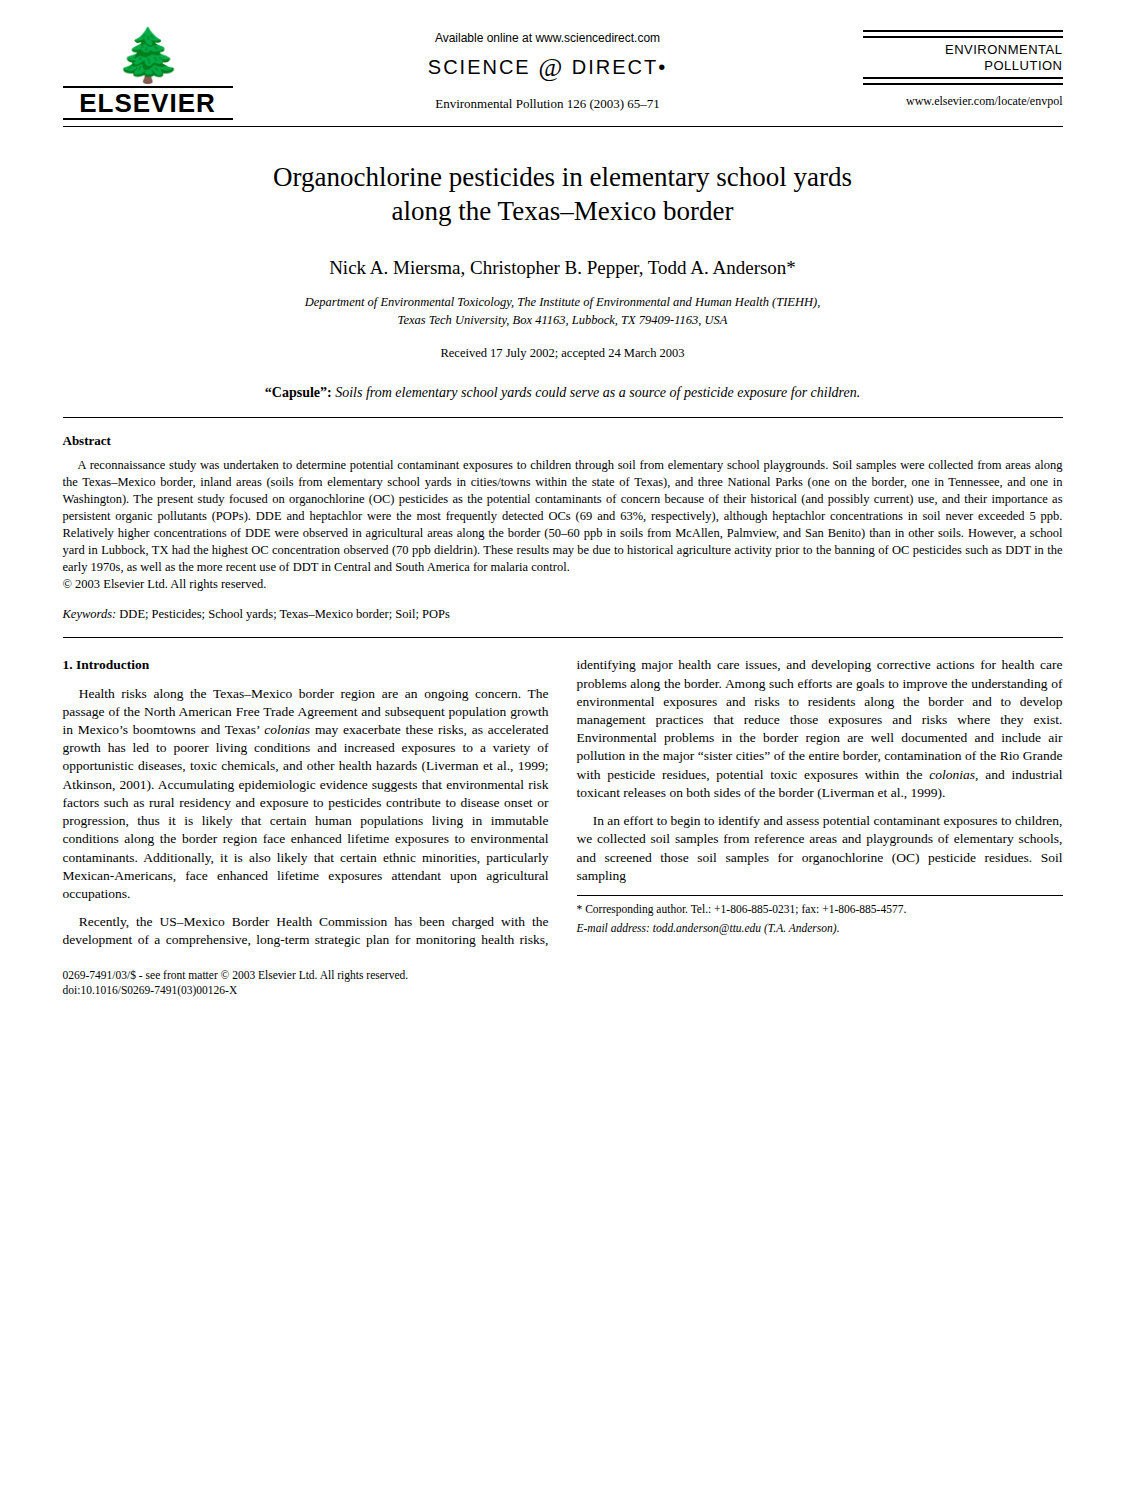🌲
ELSEVIER
Available online at www.sciencedirect.com
SCIENCE @ DIRECT•
Environmental Pollution 126 (2003) 65–71
ENVIRONMENTAL
POLLUTION
www.elsevier.com/locate/envpol
Organochlorine pesticides in elementary school yards
along the Texas–Mexico border
Nick A. Miersma, Christopher B. Pepper, Todd A. Anderson*
Department of Environmental Toxicology, The Institute of Environmental and Human Health (TIEHH),
Texas Tech University, Box 41163, Lubbock, TX 79409-1163, USA
Received 17 July 2002; accepted 24 March 2003
“Capsule”: Soils from elementary school yards could serve as a source of pesticide exposure for children.
Abstract
A reconnaissance study was undertaken to determine potential contaminant exposures to children through soil from elementary school playgrounds. Soil samples were collected from areas along the Texas–Mexico border, inland areas (soils from elementary school yards in cities/towns within the state of Texas), and three National Parks (one on the border, one in Tennessee, and one in Washington). The present study focused on organochlorine (OC) pesticides as the potential contaminants of concern because of their historical (and possibly current) use, and their importance as persistent organic pollutants (POPs). DDE and heptachlor were the most frequently detected OCs (69 and 63%, respectively), although heptachlor concentrations in soil never exceeded 5 ppb. Relatively higher concentrations of DDE were observed in agricultural areas along the border (50–60 ppb in soils from McAllen, Palmview, and San Benito) than in other soils. However, a school yard in Lubbock, TX had the highest OC concentration observed (70 ppb dieldrin). These results may be due to historical agriculture activity prior to the banning of OC pesticides such as DDT in the early 1970s, as well as the more recent use of DDT in Central and South America for malaria control.
© 2003 Elsevier Ltd. All rights reserved.
Keywords: DDE; Pesticides; School yards; Texas–Mexico border; Soil; POPs
1. Introduction
Health risks along the Texas–Mexico border region are an ongoing concern. The passage of the North American Free Trade Agreement and subsequent population growth in Mexico’s boomtowns and Texas’ colonias may exacerbate these risks, as accelerated growth has led to poorer living conditions and increased exposures to a variety of opportunistic diseases, toxic chemicals, and other health hazards (Liverman et al., 1999; Atkinson, 2001). Accumulating epidemiologic evidence suggests that environmental risk factors such as rural residency and exposure to pesticides contribute to disease onset or progression, thus it is likely that certain human populations living in immutable conditions along the border region face enhanced lifetime exposures to environmental contaminants. Additionally, it is also likely that certain ethnic minorities, particularly Mexican-Americans, face enhanced lifetime exposures attendant upon agricultural occupations.
Recently, the US–Mexico Border Health Commission has been charged with the development of a comprehensive, long-term strategic plan for monitoring health risks, identifying major health care issues, and developing corrective actions for health care problems along the border. Among such efforts are goals to improve the understanding of environmental exposures and risks to residents along the border and to develop management practices that reduce those exposures and risks where they exist. Environmental problems in the border region are well documented and include air pollution in the major “sister cities” of the entire border, contamination of the Rio Grande with pesticide residues, potential toxic exposures within the colonias, and industrial toxicant releases on both sides of the border (Liverman et al., 1999).
In an effort to begin to identify and assess potential contaminant exposures to children, we collected soil samples from reference areas and playgrounds of elementary schools, and screened those soil samples for organochlorine (OC) pesticide residues. Soil sampling
* Corresponding author. Tel.: +1-806-885-0231; fax: +1-806-885-4577.
E-mail address: todd.anderson@ttu.edu (T.A. Anderson).
0269-7491/03/$ - see front matter © 2003 Elsevier Ltd. All rights reserved.
doi:10.1016/S0269-7491(03)00126-X